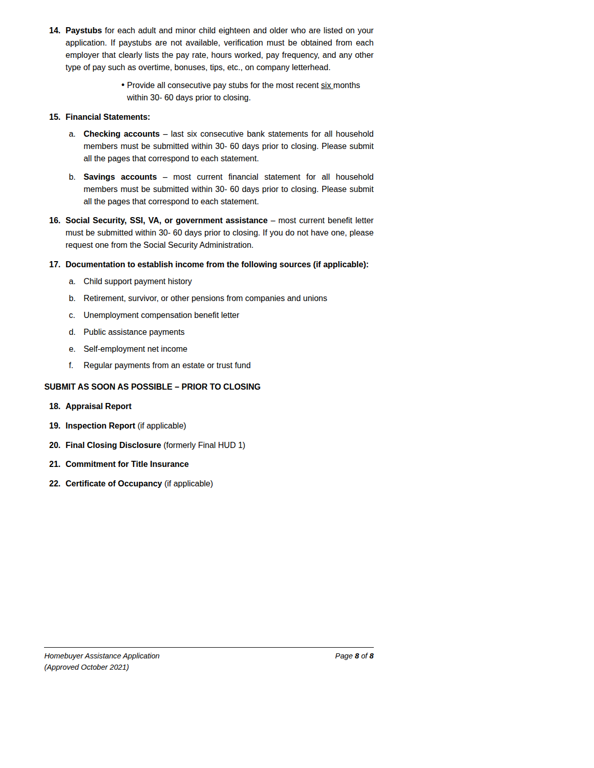Paystubs for each adult and minor child eighteen and older who are listed on your application. If paystubs are not available, verification must be obtained from each employer that clearly lists the pay rate, hours worked, pay frequency, and any other type of pay such as overtime, bonuses, tips, etc., on company letterhead.
Provide all consecutive pay stubs for the most recent six months within 30- 60 days prior to closing.
Financial Statements:
Checking accounts – last six consecutive bank statements for all household members must be submitted within 30- 60 days prior to closing. Please submit all the pages that correspond to each statement.
Savings accounts – most current financial statement for all household members must be submitted within 30- 60 days prior to closing. Please submit all the pages that correspond to each statement.
Social Security, SSI, VA, or government assistance – most current benefit letter must be submitted within 30- 60 days prior to closing. If you do not have one, please request one from the Social Security Administration.
Documentation to establish income from the following sources (if applicable):
Child support payment history
Retirement, survivor, or other pensions from companies and unions
Unemployment compensation benefit letter
Public assistance payments
Self-employment net income
Regular payments from an estate or trust fund
SUBMIT AS SOON AS POSSIBLE – PRIOR TO CLOSING
Appraisal Report
Inspection Report (if applicable)
Final Closing Disclosure (formerly Final HUD 1)
Commitment for Title Insurance
Certificate of Occupancy (if applicable)
Homebuyer Assistance Application
(Approved October 2021)
Page 8 of 8